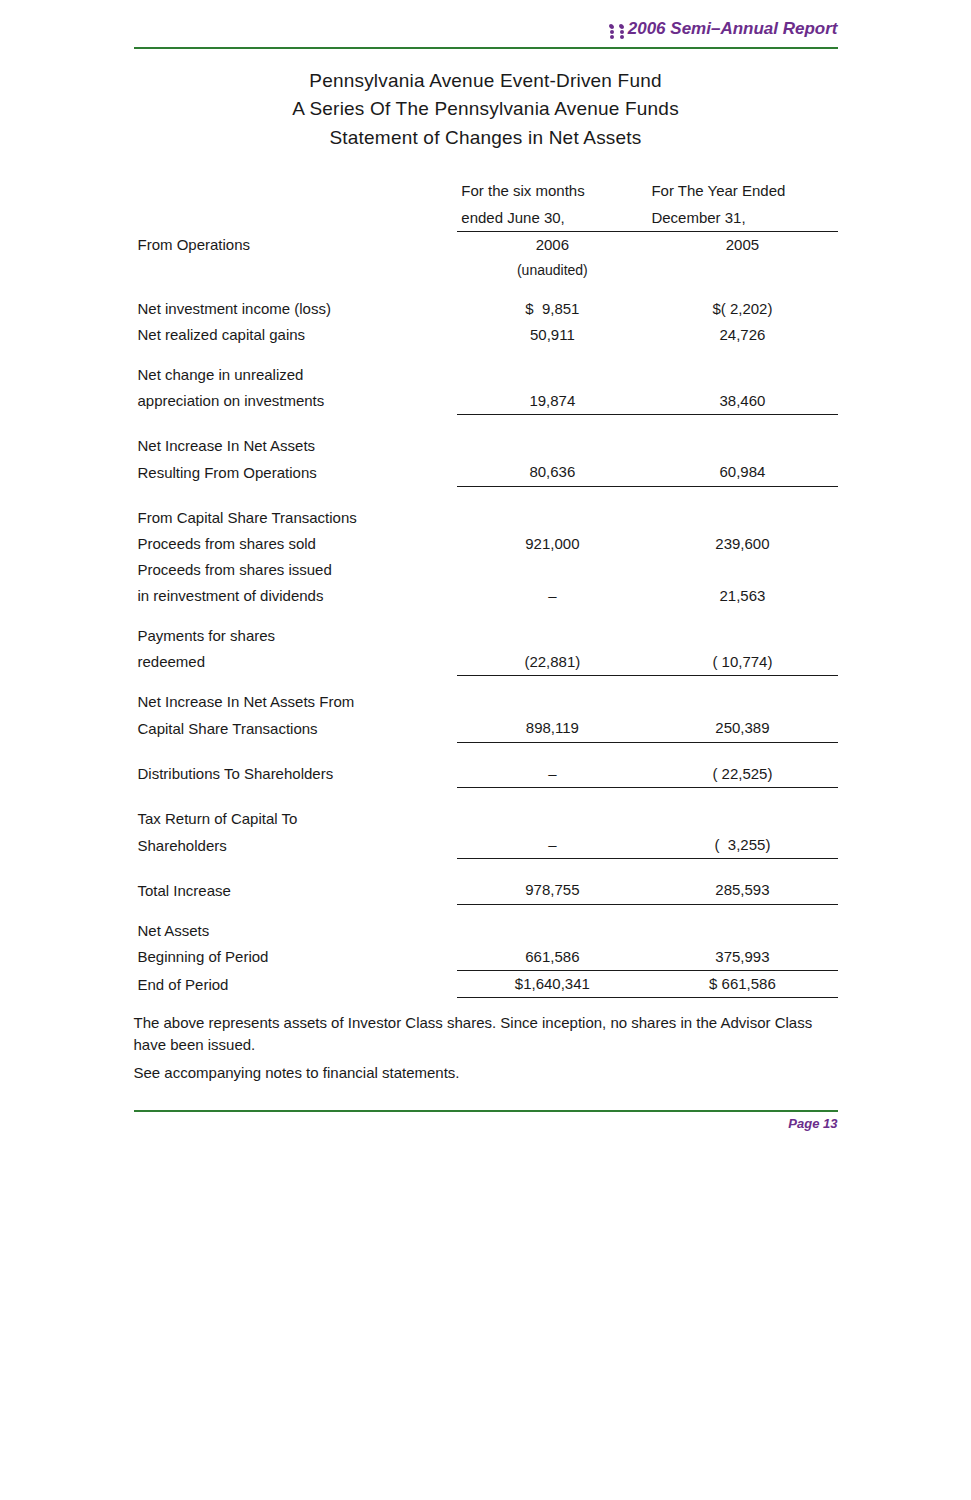2006 Semi–Annual Report
Pennsylvania Avenue Event-Driven Fund A Series Of The Pennsylvania Avenue Funds Statement of Changes in Net Assets
| | For the six months | For The Year Ended |
| | ended June 30, | December 31, |
| From Operations | 2006 | 2005 |
| | (unaudited) | |
| Net investment income (loss) | $ 9,851 | $( 2,202) |
| Net realized capital gains | 50,911 | 24,726 |
| Net change in unrealized | | |
| appreciation on investments | 19,874 | 38,460 |
| Net Increase In Net Assets | | |
| Resulting From Operations | 80,636 | 60,984 |
| From Capital Share Transactions | | |
| Proceeds from shares sold | 921,000 | 239,600 |
| Proceeds from shares issued | | |
| in reinvestment of dividends | – | 21,563 |
| Payments for shares | | |
| redeemed | (22,881) | ( 10,774) |
| Net Increase In Net Assets From | | |
| Capital Share Transactions | 898,119 | 250,389 |
| Distributions To Shareholders | – | ( 22,525) |
| Tax Return of Capital To | | |
| Shareholders | – | ( 3,255) |
| Total Increase | 978,755 | 285,593 |
| Net Assets | | |
| Beginning of Period | 661,586 | 375,993 |
| End of Period | $1,640,341 | $ 661,586 |
The above represents assets of Investor Class shares. Since inception, no shares in the Advisor Class have been issued.
See accompanying notes to financial statements.
Page 13